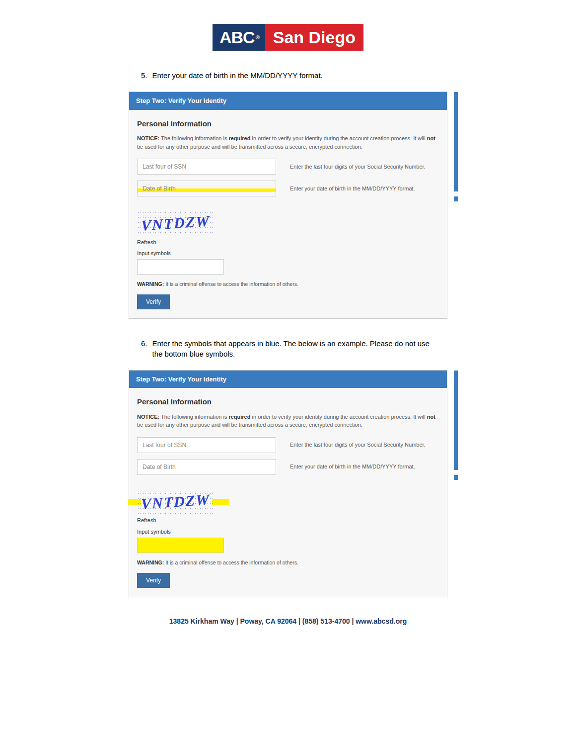ABC®San Diego
5. Enter your date of birth in the MM/DD/YYYY format.
Step Two: Verify Your Identity
Personal Information
NOTICE: The following information is required in order to verify your identity during the account creation process. It will not be used for any other purpose and will be transmitted across a secure, encrypted connection.
Enter the last four digits of your Social Security Number.
Enter your date of birth in the MM/DD/YYYY format.
VNTDZW
Refresh
Input symbols
WARNING: It is a criminal offense to access the information of others.
Verify
6. Enter the symbols that appears in blue. The below is an example. Please do not use the bottom blue symbols.
Step Two: Verify Your Identity
Personal Information
NOTICE: The following information is required in order to verify your identity during the account creation process. It will not be used for any other purpose and will be transmitted across a secure, encrypted connection.
Enter the last four digits of your Social Security Number.
Enter your date of birth in the MM/DD/YYYY format.
VNTDZW
Refresh
Input symbols
WARNING: It is a criminal offense to access the information of others.
Verify
13825 Kirkham Way | Poway, CA 92064 | (858) 513-4700 | www.abcsd.org